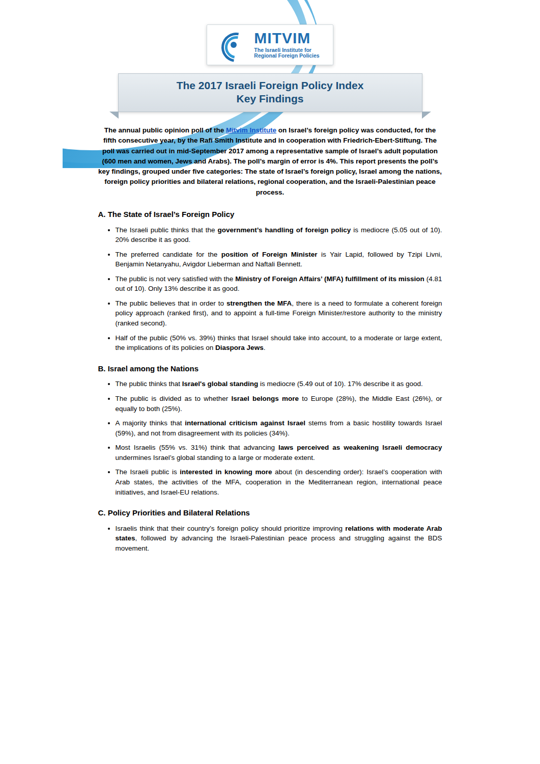MITVIM
The Israeli Institute for
Regional Foreign Policies
The 2017 Israeli Foreign Policy Index Key Findings
The annual public opinion poll of the Mitvim Institute on Israel’s foreign policy was conducted, for the fifth consecutive year, by the Rafi Smith Institute and in cooperation with Friedrich-Ebert-Stiftung. The poll was carried out in mid-September 2017 among a representative sample of Israel’s adult population (600 men and women, Jews and Arabs). The poll’s margin of error is 4%. This report presents the poll’s key findings, grouped under five categories: The state of Israel’s foreign policy, Israel among the nations, foreign policy priorities and bilateral relations, regional cooperation, and the Israeli-Palestinian peace process.
A. The State of Israel’s Foreign Policy
The Israeli public thinks that the government’s handling of foreign policy is mediocre (5.05 out of 10). 20% describe it as good.
The preferred candidate for the position of Foreign Minister is Yair Lapid, followed by Tzipi Livni, Benjamin Netanyahu, Avigdor Lieberman and Naftali Bennett.
The public is not very satisfied with the Ministry of Foreign Affairs’ (MFA) fulfillment of its mission (4.81 out of 10). Only 13% describe it as good.
The public believes that in order to strengthen the MFA, there is a need to formulate a coherent foreign policy approach (ranked first), and to appoint a full-time Foreign Minister/restore authority to the ministry (ranked second).
Half of the public (50% vs. 39%) thinks that Israel should take into account, to a moderate or large extent, the implications of its policies on Diaspora Jews.
B. Israel among the Nations
The public thinks that Israel's global standing is mediocre (5.49 out of 10). 17% describe it as good.
The public is divided as to whether Israel belongs more to Europe (28%), the Middle East (26%), or equally to both (25%).
A majority thinks that international criticism against Israel stems from a basic hostility towards Israel (59%), and not from disagreement with its policies (34%).
Most Israelis (55% vs. 31%) think that advancing laws perceived as weakening Israeli democracy undermines Israel’s global standing to a large or moderate extent.
The Israeli public is interested in knowing more about (in descending order): Israel’s cooperation with Arab states, the activities of the MFA, cooperation in the Mediterranean region, international peace initiatives, and Israel-EU relations.
C. Policy Priorities and Bilateral Relations
Israelis think that their country’s foreign policy should prioritize improving relations with moderate Arab states, followed by advancing the Israeli-Palestinian peace process and struggling against the BDS movement.